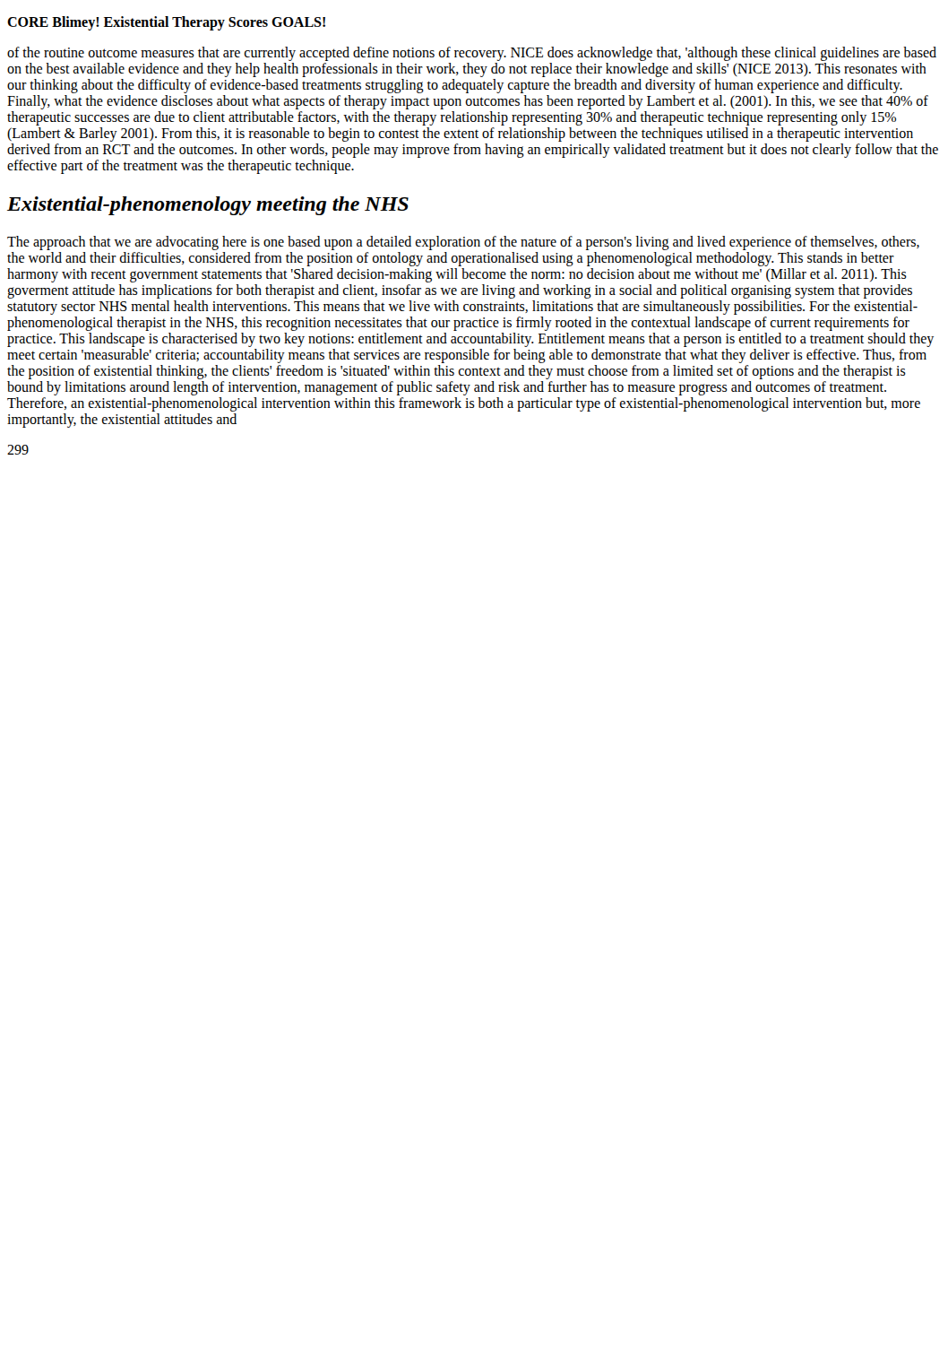CORE Blimey! Existential Therapy Scores GOALS!
of the routine outcome measures that are currently accepted define notions of recovery. NICE does acknowledge that, 'although these clinical guidelines are based on the best available evidence and they help health professionals in their work, they do not replace their knowledge and skills' (NICE 2013). This resonates with our thinking about the difficulty of evidence-based treatments struggling to adequately capture the breadth and diversity of human experience and difficulty. Finally, what the evidence discloses about what aspects of therapy impact upon outcomes has been reported by Lambert et al. (2001). In this, we see that 40% of therapeutic successes are due to client attributable factors, with the therapy relationship representing 30% and therapeutic technique representing only 15% (Lambert & Barley 2001). From this, it is reasonable to begin to contest the extent of relationship between the techniques utilised in a therapeutic intervention derived from an RCT and the outcomes. In other words, people may improve from having an empirically validated treatment but it does not clearly follow that the effective part of the treatment was the therapeutic technique.
Existential-phenomenology meeting the NHS
The approach that we are advocating here is one based upon a detailed exploration of the nature of a person's living and lived experience of themselves, others, the world and their difficulties, considered from the position of ontology and operationalised using a phenomenological methodology. This stands in better harmony with recent government statements that 'Shared decision-making will become the norm: no decision about me without me' (Millar et al. 2011). This goverment attitude has implications for both therapist and client, insofar as we are living and working in a social and political organising system that provides statutory sector NHS mental health interventions. This means that we live with constraints, limitations that are simultaneously possibilities. For the existential-phenomenological therapist in the NHS, this recognition necessitates that our practice is firmly rooted in the contextual landscape of current requirements for practice. This landscape is characterised by two key notions: entitlement and accountability. Entitlement means that a person is entitled to a treatment should they meet certain 'measurable' criteria; accountability means that services are responsible for being able to demonstrate that what they deliver is effective. Thus, from the position of existential thinking, the clients' freedom is 'situated' within this context and they must choose from a limited set of options and the therapist is bound by limitations around length of intervention, management of public safety and risk and further has to measure progress and outcomes of treatment. Therefore, an existential-phenomenological intervention within this framework is both a particular type of existential-phenomenological intervention but, more importantly, the existential attitudes and
299